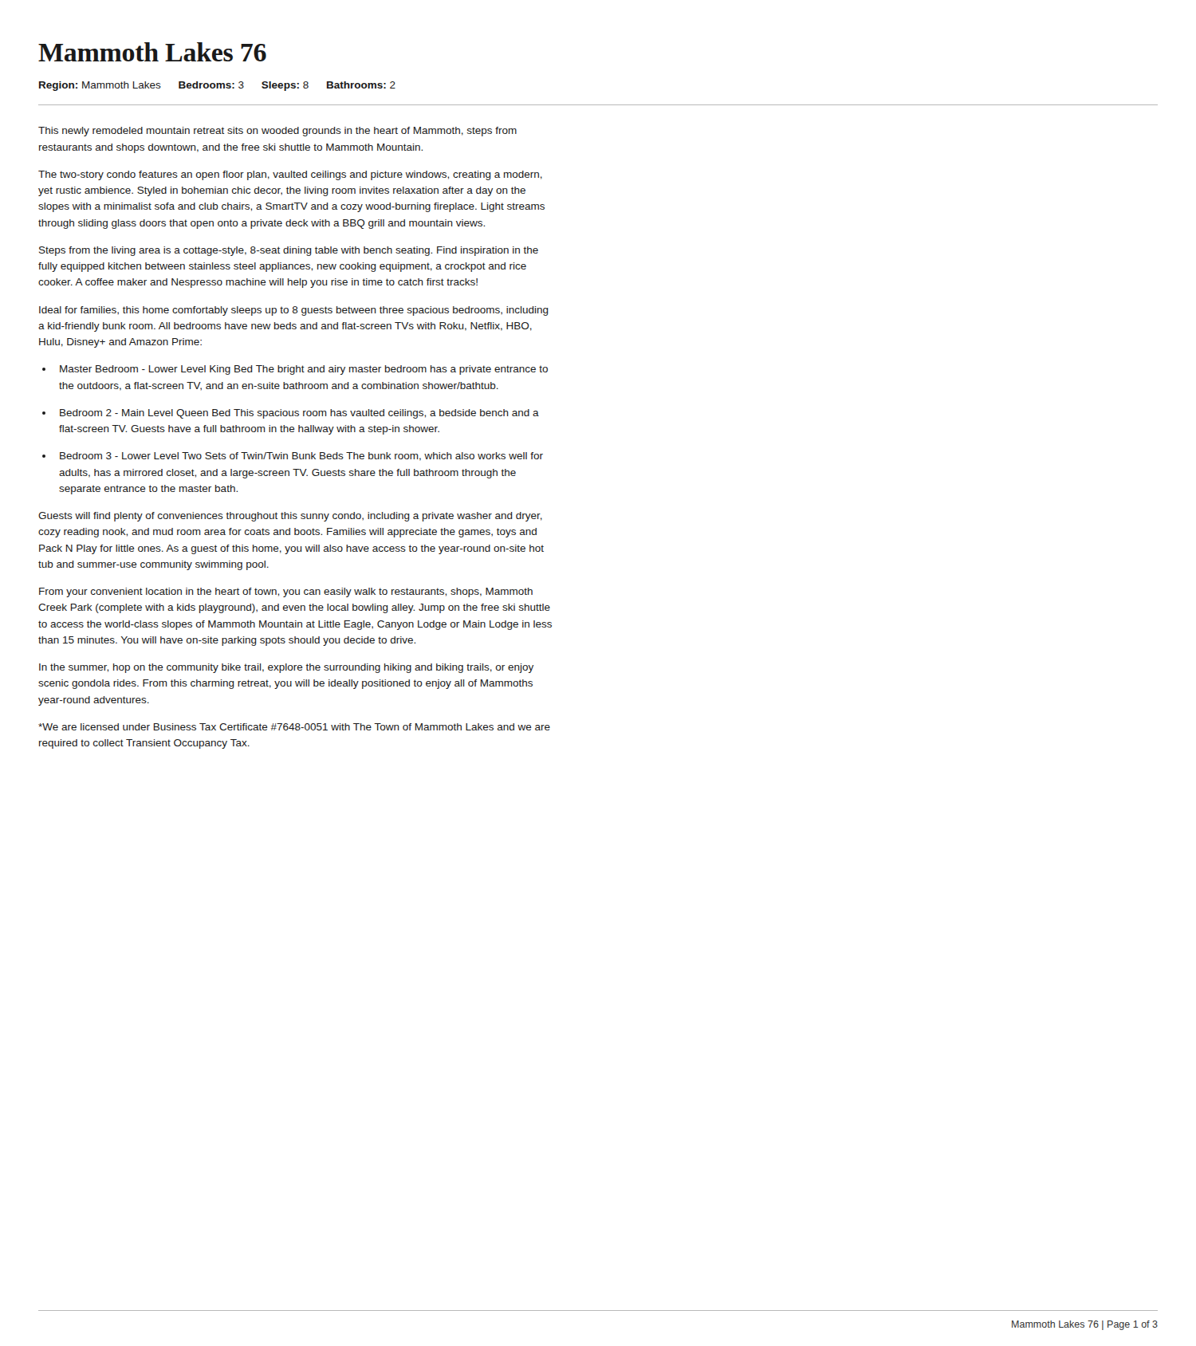Mammoth Lakes 76
Region: Mammoth Lakes Bedrooms: 3 Sleeps: 8 Bathrooms: 2
This newly remodeled mountain retreat sits on wooded grounds in the heart of Mammoth, steps from restaurants and shops downtown, and the free ski shuttle to Mammoth Mountain.
The two-story condo features an open floor plan, vaulted ceilings and picture windows, creating a modern, yet rustic ambience. Styled in bohemian chic decor, the living room invites relaxation after a day on the slopes with a minimalist sofa and club chairs, a SmartTV and a cozy wood-burning fireplace. Light streams through sliding glass doors that open onto a private deck with a BBQ grill and mountain views.
Steps from the living area is a cottage-style, 8-seat dining table with bench seating. Find inspiration in the fully equipped kitchen between stainless steel appliances, new cooking equipment, a crockpot and rice cooker. A coffee maker and Nespresso machine will help you rise in time to catch first tracks!
Ideal for families, this home comfortably sleeps up to 8 guests between three spacious bedrooms, including a kid-friendly bunk room. All bedrooms have new beds and and flat-screen TVs with Roku, Netflix, HBO, Hulu, Disney+ and Amazon Prime:
Master Bedroom - Lower Level King Bed The bright and airy master bedroom has a private entrance to the outdoors, a flat-screen TV, and an en-suite bathroom and a combination shower/bathtub.
Bedroom 2 - Main Level Queen Bed This spacious room has vaulted ceilings, a bedside bench and a flat-screen TV. Guests have a full bathroom in the hallway with a step-in shower.
Bedroom 3 - Lower Level Two Sets of Twin/Twin Bunk Beds The bunk room, which also works well for adults, has a mirrored closet, and a large-screen TV. Guests share the full bathroom through the separate entrance to the master bath.
Guests will find plenty of conveniences throughout this sunny condo, including a private washer and dryer, cozy reading nook, and mud room area for coats and boots. Families will appreciate the games, toys and Pack N Play for little ones. As a guest of this home, you will also have access to the year-round on-site hot tub and summer-use community swimming pool.
From your convenient location in the heart of town, you can easily walk to restaurants, shops, Mammoth Creek Park (complete with a kids playground), and even the local bowling alley. Jump on the free ski shuttle to access the world-class slopes of Mammoth Mountain at Little Eagle, Canyon Lodge or Main Lodge in less than 15 minutes. You will have on-site parking spots should you decide to drive.
In the summer, hop on the community bike trail, explore the surrounding hiking and biking trails, or enjoy scenic gondola rides. From this charming retreat, you will be ideally positioned to enjoy all of Mammoths year-round adventures.
*We are licensed under Business Tax Certificate #7648-0051 with The Town of Mammoth Lakes and we are required to collect Transient Occupancy Tax.
Mammoth Lakes 76 | Page 1 of 3